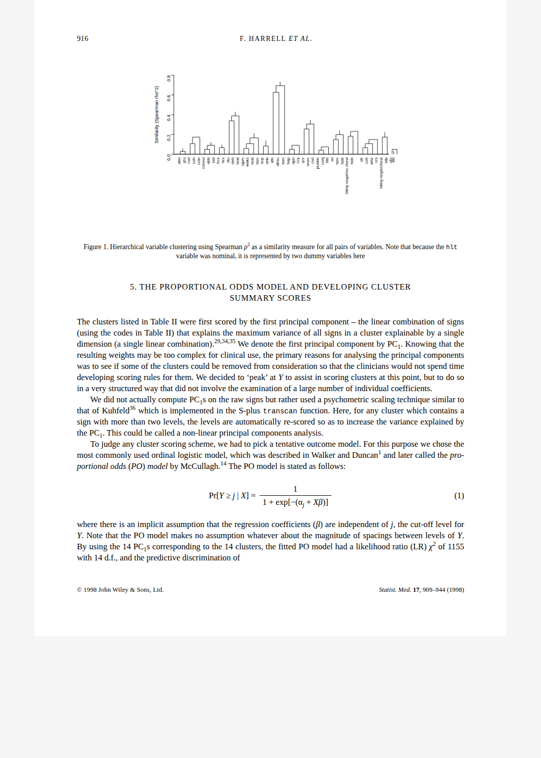916 F. Harrell et al.
0.0 0.2 0.4 0.6 0.8 Similarity (Spearman rho^2) abd gru csd coh coin convul abb hdi hcs hrs stu deh hrat slpm waks hrat hrm dcp anb afe absu hrm hap apn ccy qcr mvm csd puskin conj hfe srl hrm hdb hltHy respir/no chest hdb str coh whz crs hltHy respir/chest hfb oto illd
Figure 1. Hierarchical variable clustering using Spearman ρ2 as a similarity measure for all pairs of variables. Note that because the hlt variable was nominal, it is represented by two dummy variables here
5. The proportional odds model and developing cluster
summary scores
The clusters listed in Table II were first scored by the first principal component – the linear combination of signs (using the codes in Table II) that explains the maximum variance of all signs in a cluster explainable by a single dimension (a single linear combination).29,34,35 We denote the first principal component by PC1. Knowing that the resulting weights may be too complex for clinical use, the primary reasons for analysing the principal components was to see if some of the clusters could be removed from consideration so that the clinicians would not spend time developing scoring rules for them. We decided to ‘peak’ at Y to assist in scoring clusters at this point, but to do so in a very structured way that did not involve the examination of a large number of individual coefficients.
We did not actually compute PC1s on the raw signs but rather used a psychometric scaling technique similar to that of Kuhfeld36 which is implemented in the S-plus transcan function. Here, for any cluster which contains a sign with more than two levels, the levels are automatically re-scored so as to increase the variance explained by the PC1. This could be called a non-linear principal components analysis.
To judge any cluster scoring scheme, we had to pick a tentative outcome model. For this purpose we chose the most commonly used ordinal logistic model, which was described in Walker and Duncan1 and later called the proportional odds (PO) model by McCullagh.14 The PO model is stated as follows:
Pr[Y ≥ j | X] = 1 1 + exp[−(αj + Xβ)] (1)
where there is an implicit assumption that the regression coefficients (β) are independent of j, the cut-off level for Y. Note that the PO model makes no assumption whatever about the magnitude of spacings between levels of Y. By using the 14 PC1s corresponding to the 14 clusters, the fitted PO model had a likelihood ratio (LR) χ2 of 1155 with 14 d.f., and the predictive discrimination of
© 1998 John Wiley & Sons, Ltd. Statist. Med. 17, 909–944 (1998)